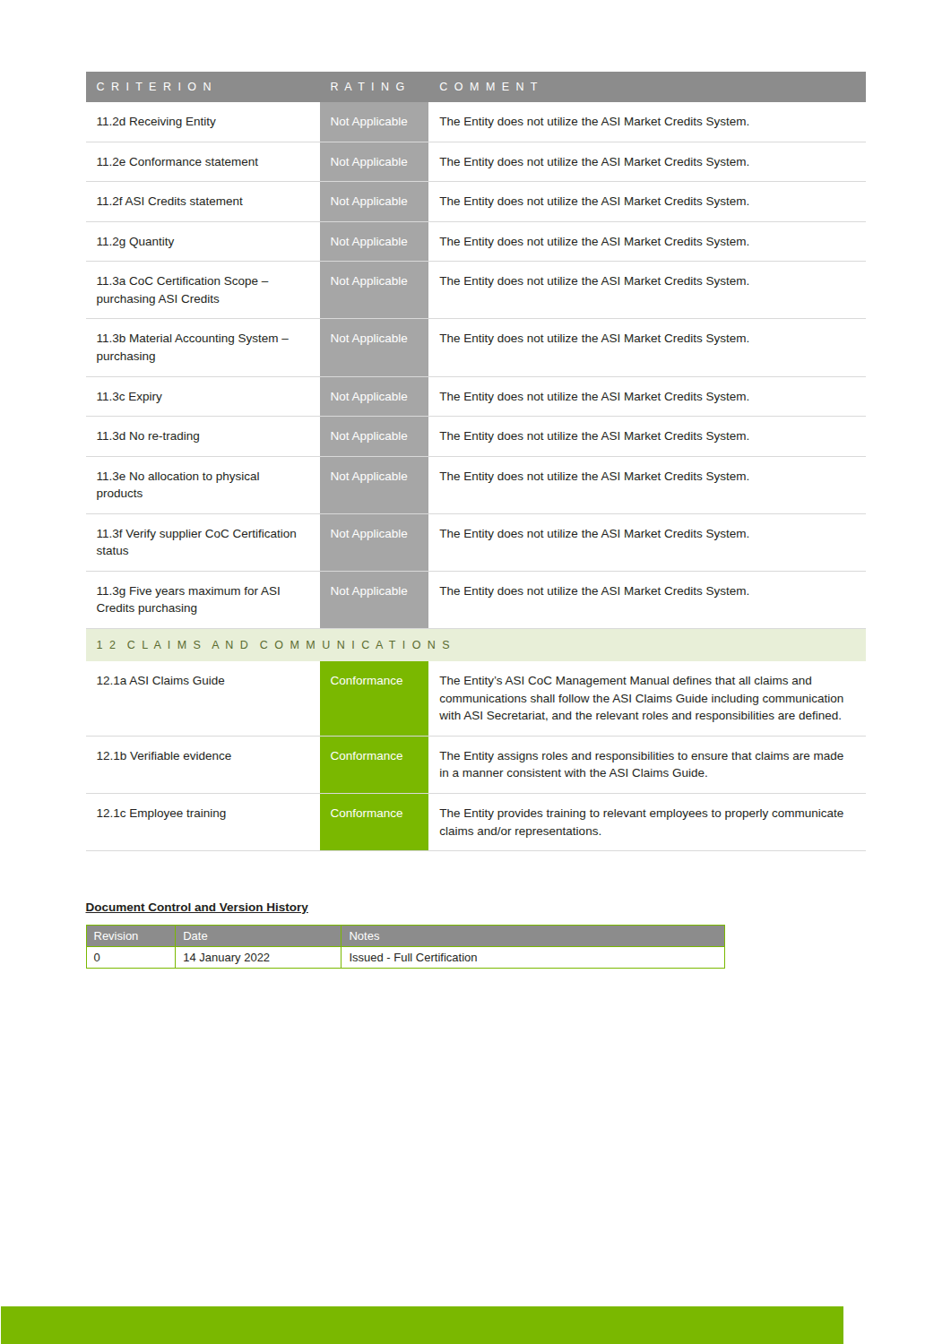| C R I T E R I O N | R A T I N G | C O M M E N T |
| --- | --- | --- |
| 11.2d Receiving Entity | Not Applicable | The Entity does not utilize the ASI Market Credits System. |
| 11.2e Conformance statement | Not Applicable | The Entity does not utilize the ASI Market Credits System. |
| 11.2f ASI Credits statement | Not Applicable | The Entity does not utilize the ASI Market Credits System. |
| 11.2g Quantity | Not Applicable | The Entity does not utilize the ASI Market Credits System. |
| 11.3a CoC Certification Scope – purchasing ASI Credits | Not Applicable | The Entity does not utilize the ASI Market Credits System. |
| 11.3b Material Accounting System – purchasing | Not Applicable | The Entity does not utilize the ASI Market Credits System. |
| 11.3c Expiry | Not Applicable | The Entity does not utilize the ASI Market Credits System. |
| 11.3d No re-trading | Not Applicable | The Entity does not utilize the ASI Market Credits System. |
| 11.3e No allocation to physical products | Not Applicable | The Entity does not utilize the ASI Market Credits System. |
| 11.3f Verify supplier CoC Certification status | Not Applicable | The Entity does not utilize the ASI Market Credits System. |
| 11.3g Five years maximum for ASI Credits purchasing | Not Applicable | The Entity does not utilize the ASI Market Credits System. |
| 1 2 C L A I M S A N D C O M M U N I C A T I O N S |
| 12.1a ASI Claims Guide | Conformance | The Entity’s ASI CoC Management Manual defines that all claims and communications shall follow the ASI Claims Guide including communication with ASI Secretariat, and the relevant roles and responsibilities are defined. |
| 12.1b Verifiable evidence | Conformance | The Entity assigns roles and responsibilities to ensure that claims are made in a manner consistent with the ASI Claims Guide. |
| 12.1c Employee training | Conformance | The Entity provides training to relevant employees to properly communicate claims and/or representations. |
Document Control and Version History
| Revision | Date | Notes |
| --- | --- | --- |
| 0 | 14 January 2022 | Issued - Full Certification |